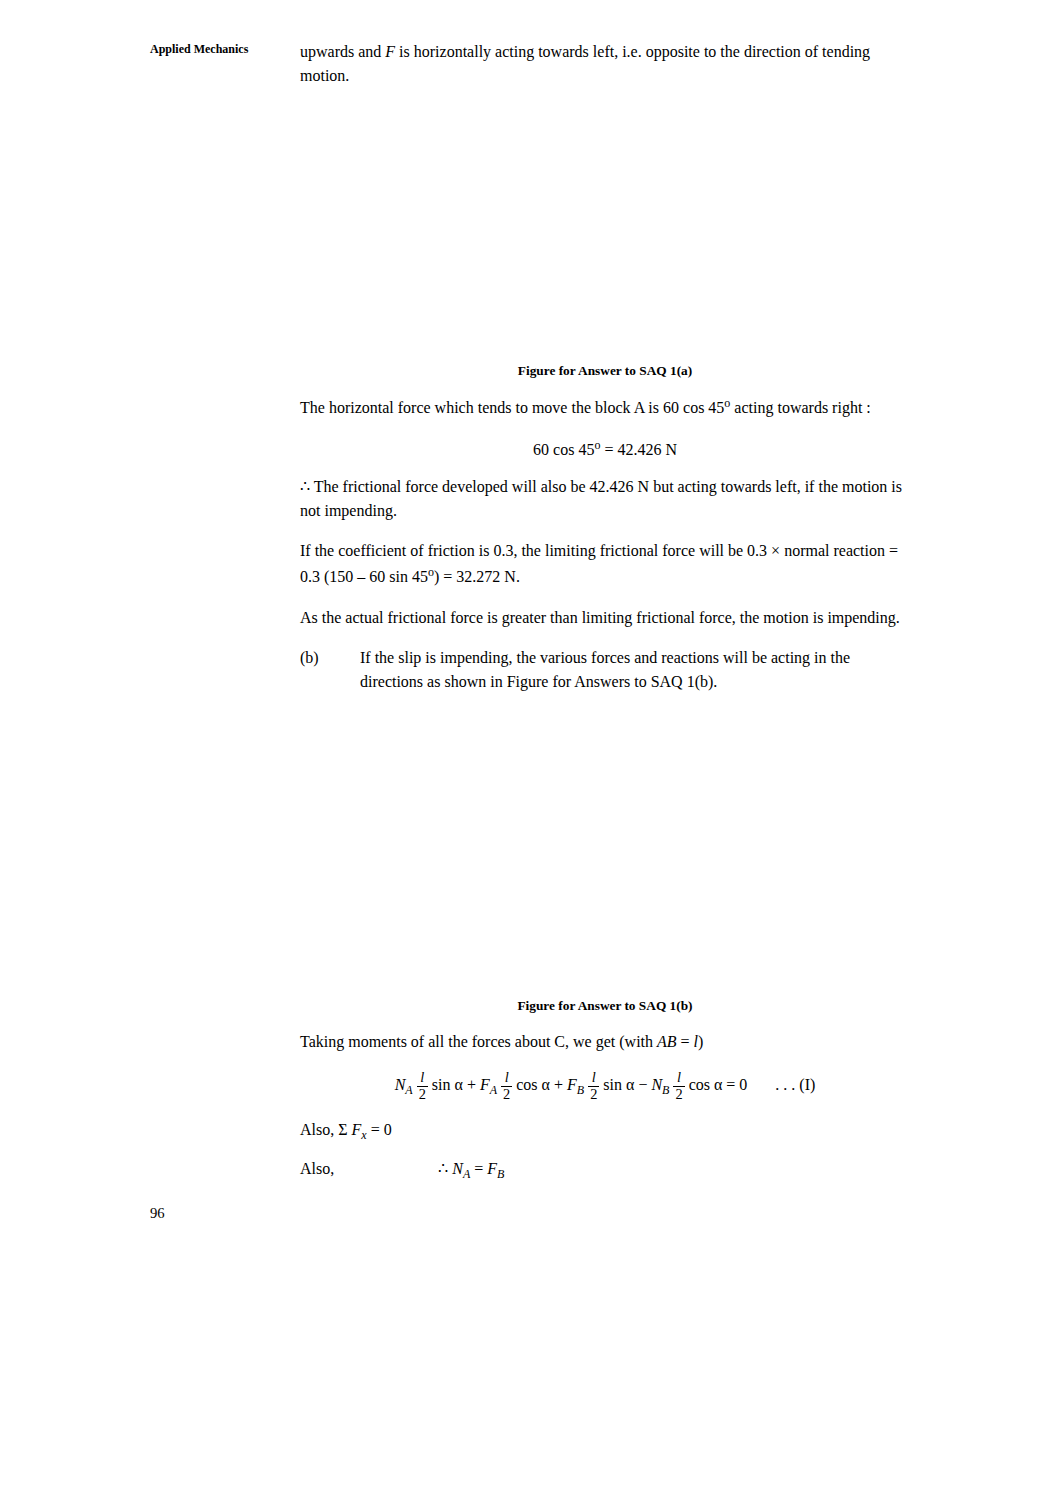Applied Mechanics
upwards and F is horizontally acting towards left, i.e. opposite to the direction of tending motion.
Figure for Answer to SAQ 1(a)
The horizontal force which tends to move the block A is 60 cos 45o acting towards right :
60 cos 45o = 42.426 N
∴ The frictional force developed will also be 42.426 N but acting towards left, if the motion is not impending.
If the coefficient of friction is 0.3, the limiting frictional force will be 0.3 × normal reaction = 0.3 (150 – 60 sin 45o) = 32.272 N.
As the actual frictional force is greater than limiting frictional force, the motion is impending.
(b)
If the slip is impending, the various forces and reactions will be acting in the directions as shown in Figure for Answers to SAQ 1(b).
Figure for Answer to SAQ 1(b)
Taking moments of all the forces about C, we get (with AB = l)
NA l 2 sin α + FA l 2 cos α + FB l 2 sin α − NB l 2 cos α = 0 . . . (I)
Also, Σ Fx = 0
Also, ∴ NA = FB
96